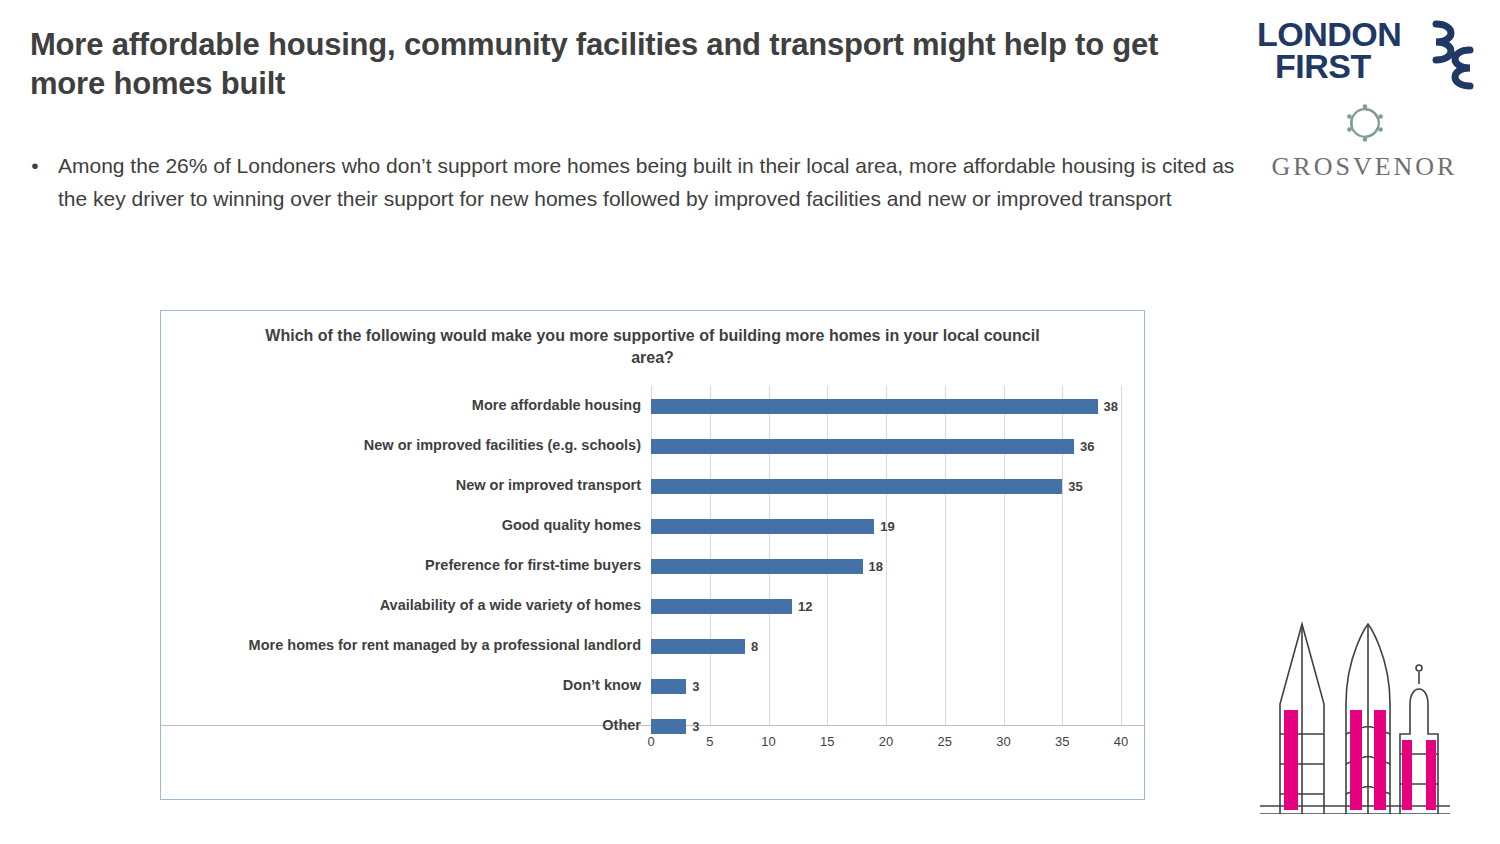More affordable housing, community facilities and transport might help to get more homes built
•
Among the 26% of Londoners who don’t support more homes being built in their local area, more affordable housing is cited as the key driver to winning over their support for new homes followed by improved facilities and new or improved transport
LONDON FIRST
GROSVENOR
Which of the following would make you more supportive of building more homes in your local council area?
More affordable housing
38
New or improved facilities (e.g. schools)
36
New or improved transport
35
Good quality homes
19
Preference for first-time buyers
18
Availability of a wide variety of homes
12
More homes for rent managed by a professional landlord
8
Don’t know
3
Other
3
0 5 10 15 20 25 30 35 40